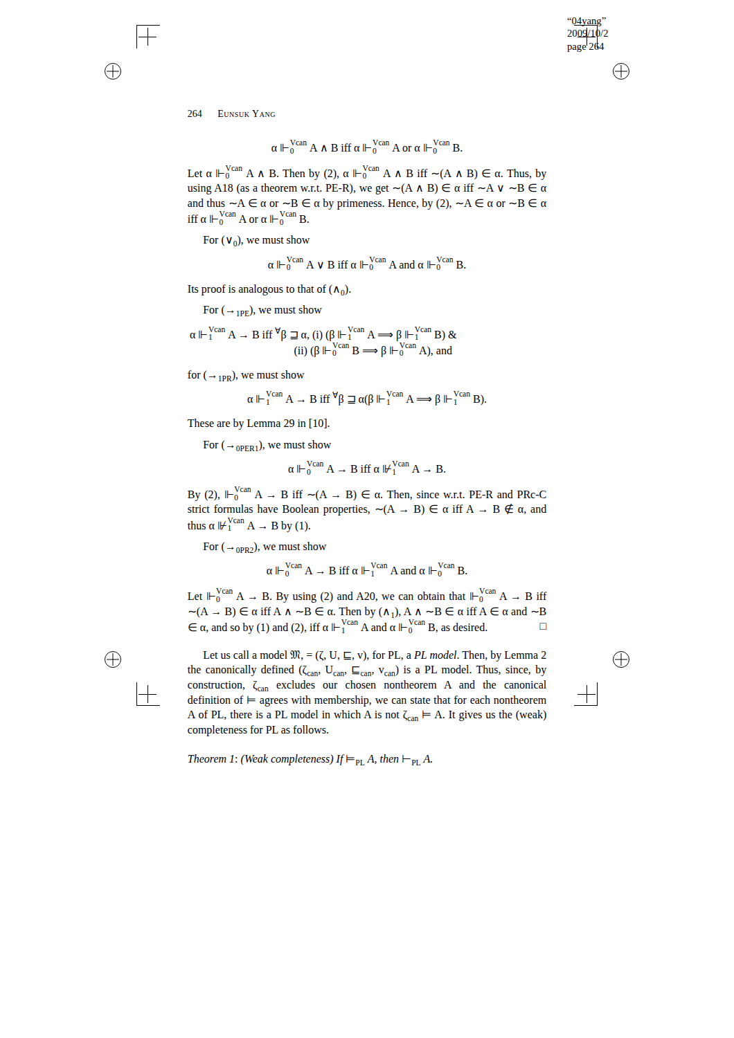“04yang”
2009/10/2
page 264
264 Eunsuk Yang
α ⊩Vcan 0 A ∧ B iff α ⊩Vcan 0 A or α ⊩Vcan 0 B.
Let α ⊩Vcan 0 A ∧ B. Then by (2), α ⊩Vcan 0 A ∧ B iff ∼(A ∧ B) ∈ α. Thus, by using A18 (as a theorem w.r.t. PE-R), we get ∼(A ∧ B) ∈ α iff ∼A ∨ ∼B ∈ α and thus ∼A ∈ α or ∼B ∈ α by primeness. Hence, by (2), ∼A ∈ α or ∼B ∈ α iff α ⊩Vcan 0 A or α ⊩Vcan 0 B.
For (∨0), we must show
α ⊩Vcan 0 A ∨ B iff α ⊩Vcan 0 A and α ⊩Vcan 0 B.
Its proof is analogous to that of (∧0).
For (→1PE), we must show
α ⊩Vcan 1 A → B iff ∀β ⊒ α, (i) (β ⊩Vcan 1 A ⟹ β ⊩Vcan 1 B) &
(ii) (β ⊩Vcan 0 B ⟹ β ⊩Vcan 0 A), and
for (→1PR), we must show
α ⊩Vcan 1 A → B iff ∀β ⊒ α(β ⊩Vcan 1 A ⟹ β ⊩Vcan 1 B).
These are by Lemma 29 in [10].
For (→0PER1), we must show
α ⊩Vcan 0 A → B iff α ⊮Vcan 1 A → B.
By (2), ⊩Vcan 0 A → B iff ∼(A → B) ∈ α. Then, since w.r.t. PE-R and PRc-C strict formulas have Boolean properties, ∼(A → B) ∈ α iff A → B ∉ α, and thus α ⊮Vcan 1 A → B by (1).
For (→0PR2), we must show
α ⊩Vcan 0 A → B iff α ⊩Vcan 1 A and α ⊩Vcan 0 B.
Let ⊩Vcan 0 A → B. By using (2) and A20, we can obtain that ⊩Vcan 0 A → B iff ∼(A → B) ∈ α iff A ∧ ∼B ∈ α. Then by (∧1), A ∧ ∼B ∈ α iff A ∈ α and ∼B ∈ α, and so by (1) and (2), iff α ⊩Vcan 1 A and α ⊩Vcan 0 B, as desired. □
Let us call a model 𝔐, = (ζ, U, ⊑, v), for PL, a PL model. Then, by Lemma 2 the canonically defined (ζcan, Ucan, ⊑can, vcan) is a PL model. Thus, since, by construction, ζcan excludes our chosen nontheorem A and the canonical definition of ⊨ agrees with membership, we can state that for each nontheorem A of PL, there is a PL model in which A is not ζcan ⊨ A. It gives us the (weak) completeness for PL as follows.
Theorem 1: (Weak completeness) If ⊨PL A, then ⊢PL A.